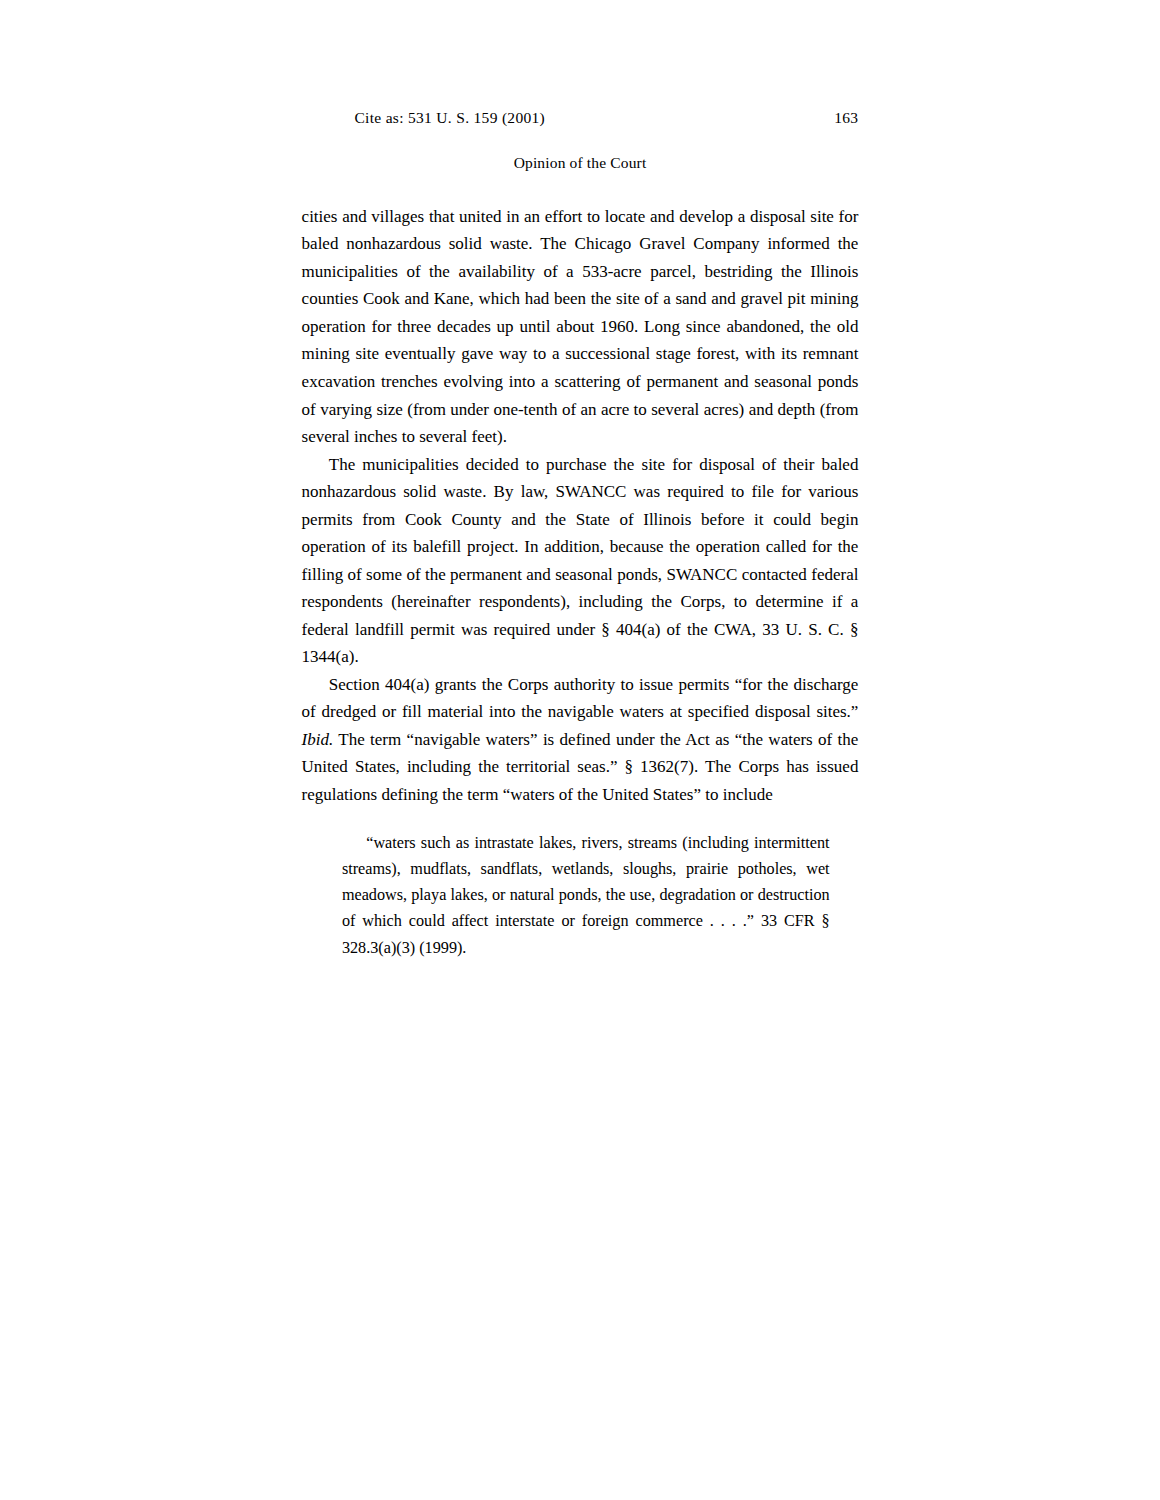Cite as: 531 U. S. 159 (2001) 163
Opinion of the Court
cities and villages that united in an effort to locate and develop a disposal site for baled nonhazardous solid waste. The Chicago Gravel Company informed the municipalities of the availability of a 533-acre parcel, bestriding the Illinois counties Cook and Kane, which had been the site of a sand and gravel pit mining operation for three decades up until about 1960. Long since abandoned, the old mining site eventually gave way to a successional stage forest, with its remnant excavation trenches evolving into a scattering of permanent and seasonal ponds of varying size (from under one-tenth of an acre to several acres) and depth (from several inches to several feet).
The municipalities decided to purchase the site for disposal of their baled nonhazardous solid waste. By law, SWANCC was required to file for various permits from Cook County and the State of Illinois before it could begin operation of its balefill project. In addition, because the operation called for the filling of some of the permanent and seasonal ponds, SWANCC contacted federal respondents (hereinafter respondents), including the Corps, to determine if a federal landfill permit was required under § 404(a) of the CWA, 33 U. S. C. § 1344(a).
Section 404(a) grants the Corps authority to issue permits “for the discharge of dredged or fill material into the navigable waters at specified disposal sites.” Ibid. The term “navigable waters” is defined under the Act as “the waters of the United States, including the territorial seas.” § 1362(7). The Corps has issued regulations defining the term “waters of the United States” to include
“waters such as intrastate lakes, rivers, streams (including intermittent streams), mudflats, sandflats, wetlands, sloughs, prairie potholes, wet meadows, playa lakes, or natural ponds, the use, degradation or destruction of which could affect interstate or foreign commerce . . . .” 33 CFR § 328.3(a)(3) (1999).